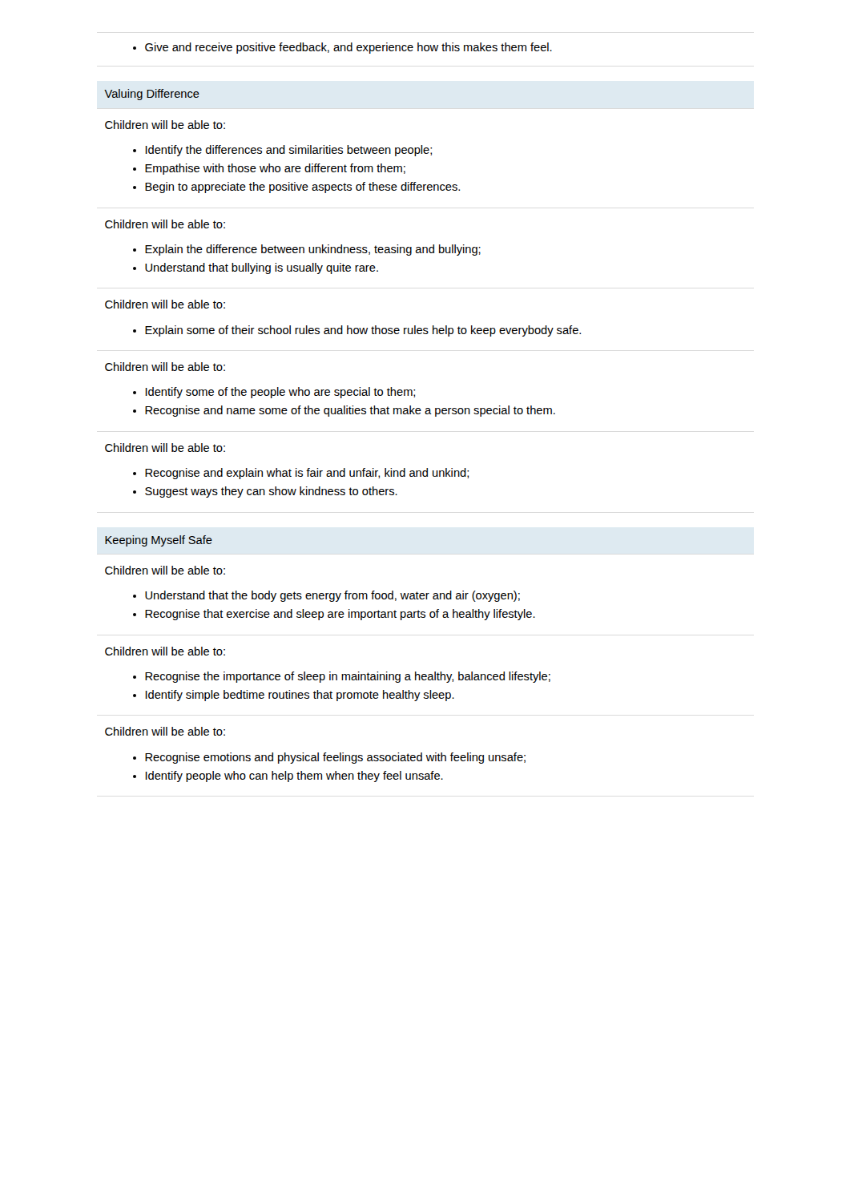Give and receive positive feedback, and experience how this makes them feel.
Valuing Difference
Children will be able to:
Identify the differences and similarities between people;
Empathise with those who are different from them;
Begin to appreciate the positive aspects of these differences.
Children will be able to:
Explain the difference between unkindness, teasing and bullying;
Understand that bullying is usually quite rare.
Children will be able to:
Explain some of their school rules and how those rules help to keep everybody safe.
Children will be able to:
Identify some of the people who are special to them;
Recognise and name some of the qualities that make a person special to them.
Children will be able to:
Recognise and explain what is fair and unfair, kind and unkind;
Suggest ways they can show kindness to others.
Keeping Myself Safe
Children will be able to:
Understand that the body gets energy from food, water and air (oxygen);
Recognise that exercise and sleep are important parts of a healthy lifestyle.
Children will be able to:
Recognise the importance of sleep in maintaining a healthy, balanced lifestyle;
Identify simple bedtime routines that promote healthy sleep.
Children will be able to:
Recognise emotions and physical feelings associated with feeling unsafe;
Identify people who can help them when they feel unsafe.